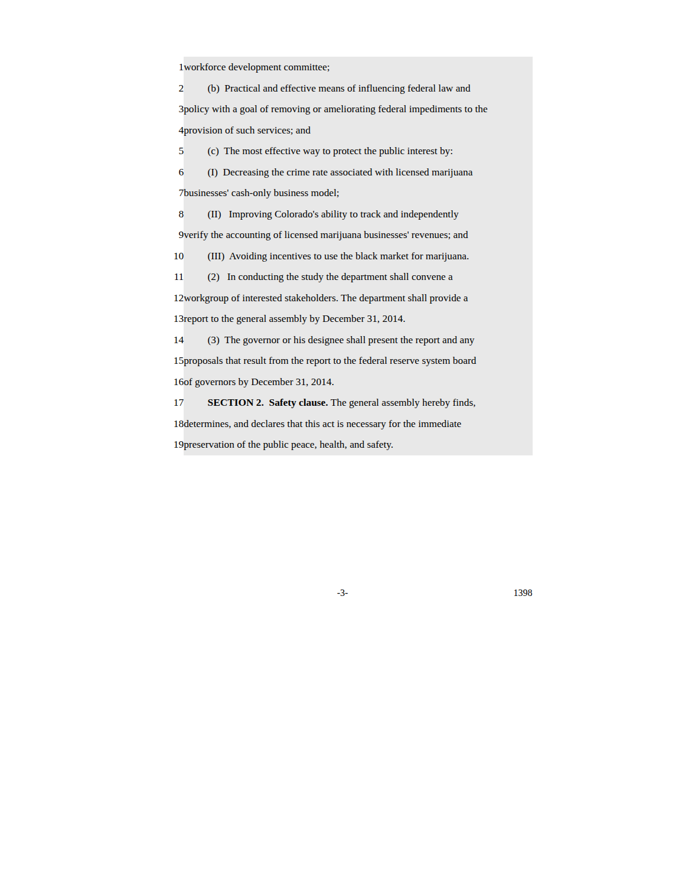| 1 | workforce development committee; |
| 2 | (b) Practical and effective means of influencing federal law and |
| 3 | policy with a goal of removing or ameliorating federal impediments to the |
| 4 | provision of such services; and |
| 5 | (c) The most effective way to protect the public interest by: |
| 6 | (I) Decreasing the crime rate associated with licensed marijuana |
| 7 | businesses' cash-only business model; |
| 8 | (II) Improving Colorado's ability to track and independently |
| 9 | verify the accounting of licensed marijuana businesses' revenues; and |
| 10 | (III) Avoiding incentives to use the black market for marijuana. |
| 11 | (2) In conducting the study the department shall convene a |
| 12 | workgroup of interested stakeholders. The department shall provide a |
| 13 | report to the general assembly by December 31, 2014. |
| 14 | (3) The governor or his designee shall present the report and any |
| 15 | proposals that result from the report to the federal reserve system board |
| 16 | of governors by December 31, 2014. |
| 17 | SECTION 2. Safety clause. The general assembly hereby finds, |
| 18 | determines, and declares that this act is necessary for the immediate |
| 19 | preservation of the public peace, health, and safety. |
-3-
1398